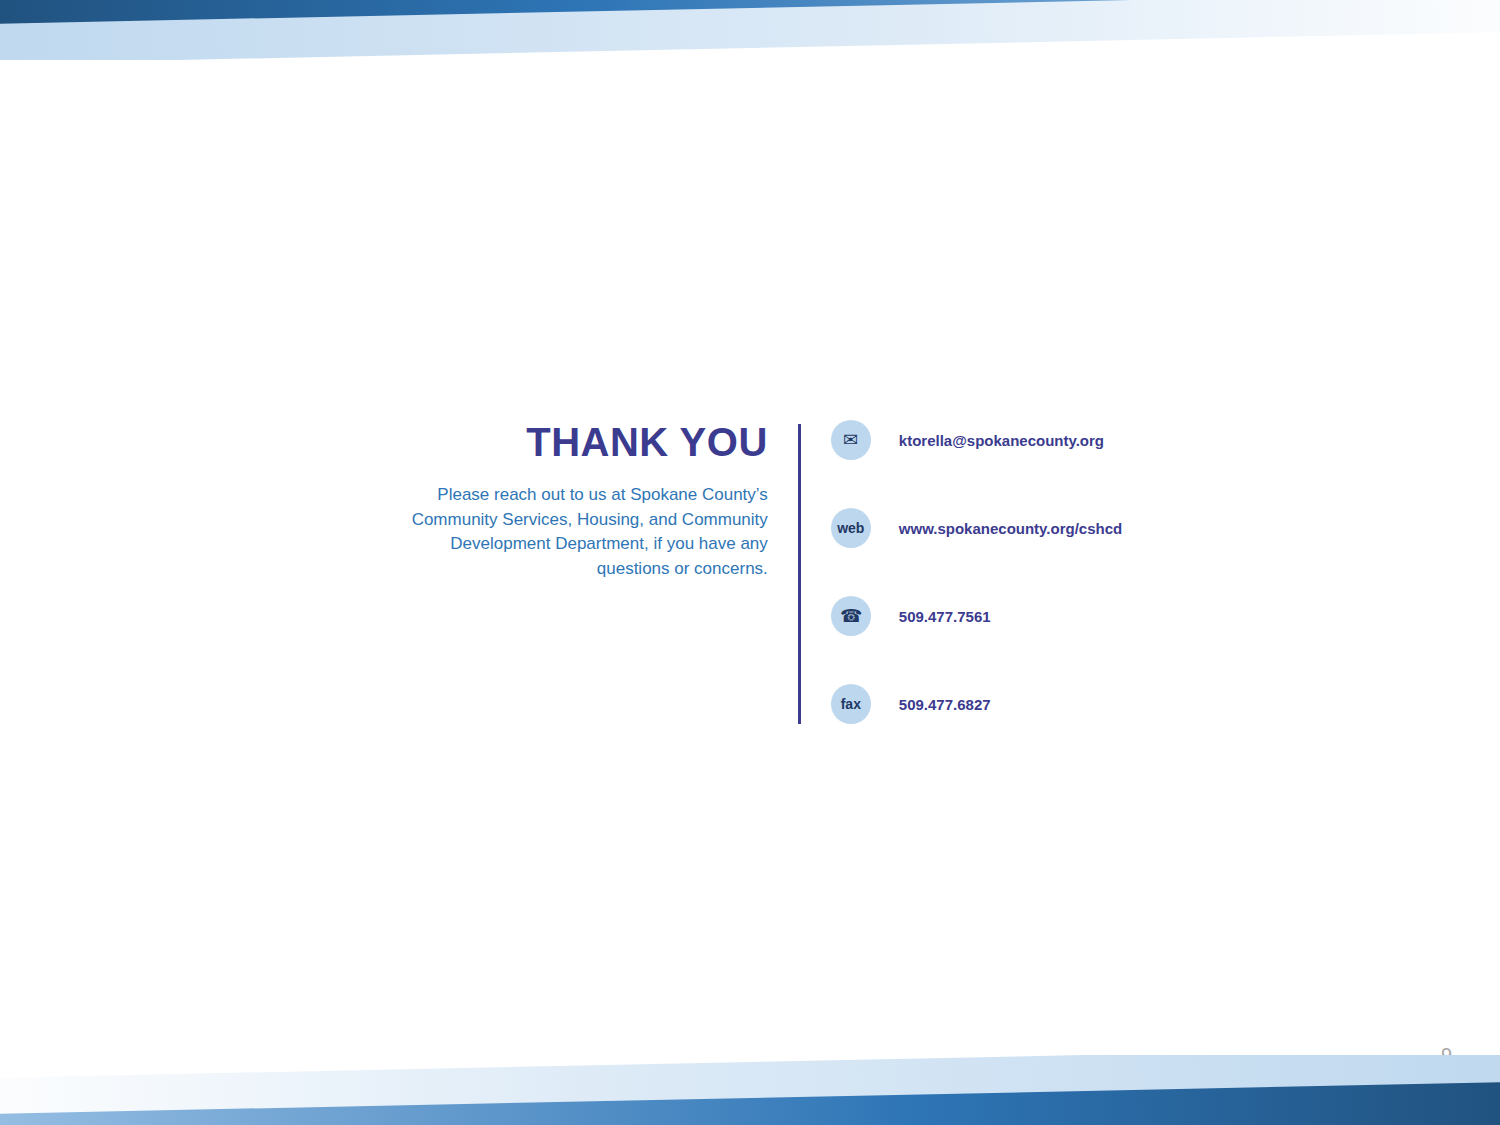THANK YOU
Please reach out to us at Spokane County’s Community Services, Housing, and Community Development Department, if you have any questions or concerns.
✉
ktorella@spokanecounty.org
web
www.spokanecounty.org/cshcd
☎
509.477.7561
fax
509.477.6827
9